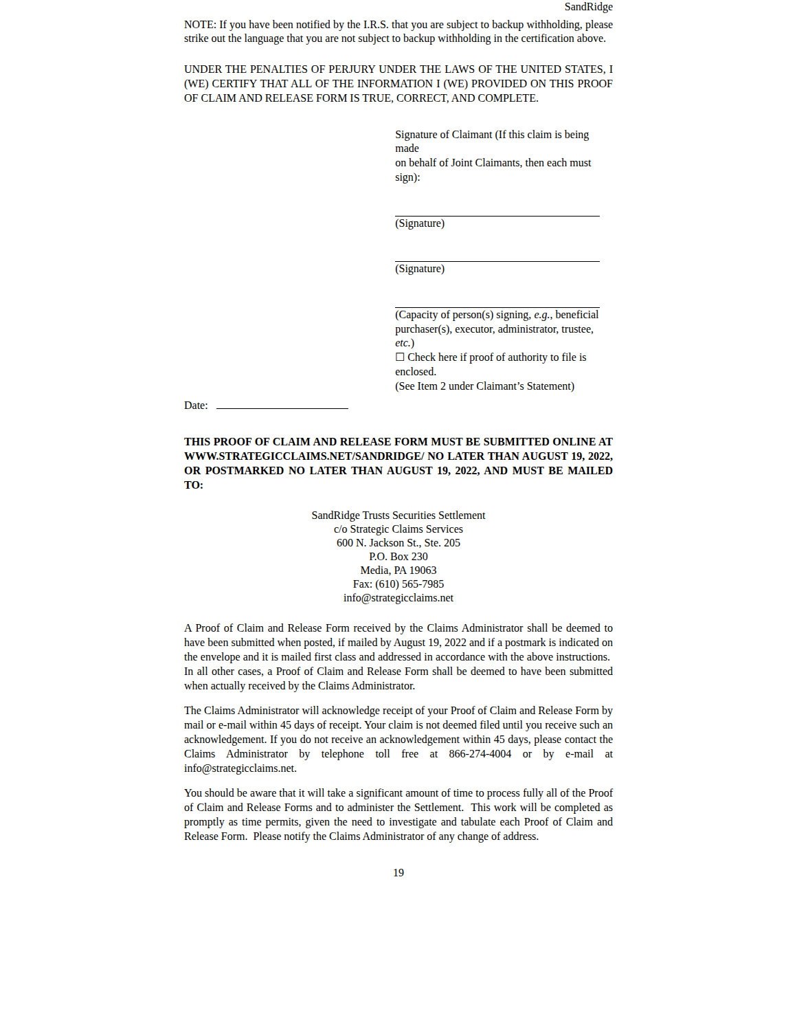SandRidge
NOTE: If you have been notified by the I.R.S. that you are subject to backup withholding, please strike out the language that you are not subject to backup withholding in the certification above.
UNDER THE PENALTIES OF PERJURY UNDER THE LAWS OF THE UNITED STATES, I (WE) CERTIFY THAT ALL OF THE INFORMATION I (WE) PROVIDED ON THIS PROOF OF CLAIM AND RELEASE FORM IS TRUE, CORRECT, AND COMPLETE.
Signature of Claimant (If this claim is being made
on behalf of Joint Claimants, then each must sign):
(Signature)
(Signature)
(Capacity of person(s) signing, e.g., beneficial
purchaser(s), executor, administrator, trustee, etc.)
☐ Check here if proof of authority to file is enclosed.
(See Item 2 under Claimant’s Statement)
Date:
THIS PROOF OF CLAIM AND RELEASE FORM MUST BE SUBMITTED ONLINE AT WWW.STRATEGICCLAIMS.NET/SANDRIDGE/ NO LATER THAN AUGUST 19, 2022, OR POSTMARKED NO LATER THAN AUGUST 19, 2022, AND MUST BE MAILED TO:
SandRidge Trusts Securities Settlement
c/o Strategic Claims Services
600 N. Jackson St., Ste. 205
P.O. Box 230
Media, PA 19063
Fax: (610) 565-7985
info@strategicclaims.net
A Proof of Claim and Release Form received by the Claims Administrator shall be deemed to have been submitted when posted, if mailed by August 19, 2022 and if a postmark is indicated on the envelope and it is mailed first class and addressed in accordance with the above instructions. In all other cases, a Proof of Claim and Release Form shall be deemed to have been submitted when actually received by the Claims Administrator.
The Claims Administrator will acknowledge receipt of your Proof of Claim and Release Form by mail or e-mail within 45 days of receipt. Your claim is not deemed filed until you receive such an acknowledgement. If you do not receive an acknowledgement within 45 days, please contact the Claims Administrator by telephone toll free at 866-274-4004 or by e-mail at info@strategicclaims.net.
You should be aware that it will take a significant amount of time to process fully all of the Proof of Claim and Release Forms and to administer the Settlement. This work will be completed as promptly as time permits, given the need to investigate and tabulate each Proof of Claim and Release Form. Please notify the Claims Administrator of any change of address.
19